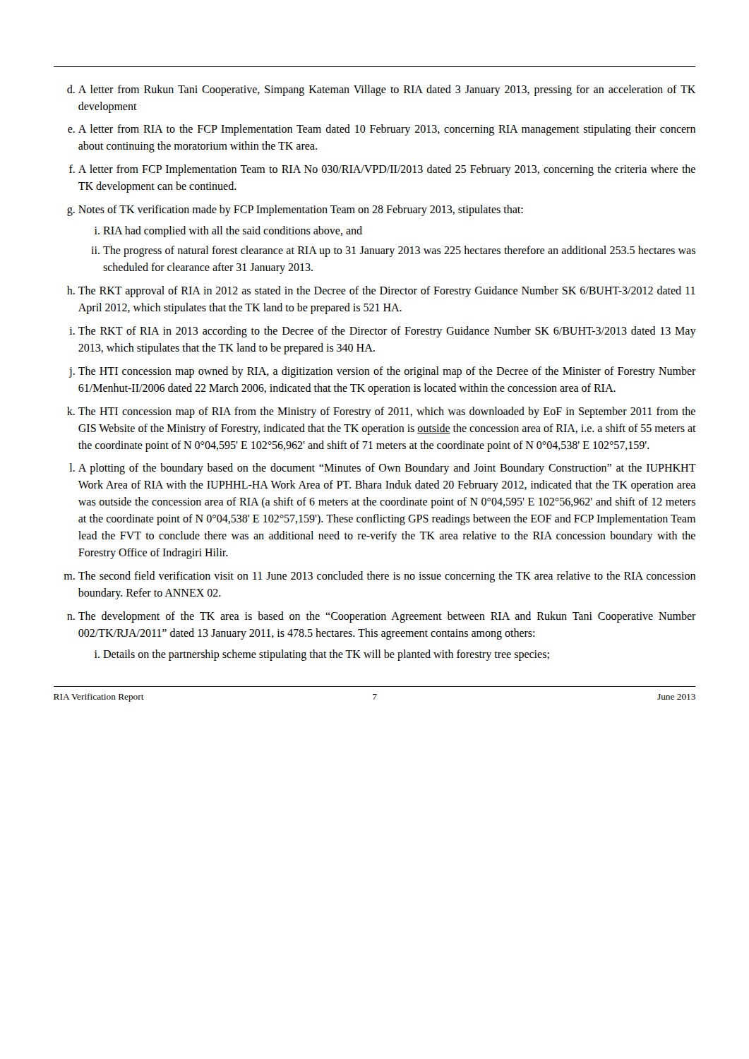A letter from Rukun Tani Cooperative, Simpang Kateman Village to RIA dated 3 January 2013, pressing for an acceleration of TK development
A letter from RIA to the FCP Implementation Team dated 10 February 2013, concerning RIA management stipulating their concern about continuing the moratorium within the TK area.
A letter from FCP Implementation Team to RIA No 030/RIA/VPD/II/2013 dated 25 February 2013, concerning the criteria where the TK development can be continued.
Notes of TK verification made by FCP Implementation Team on 28 February 2013, stipulates that:
RIA had complied with all the said conditions above, and
The progress of natural forest clearance at RIA up to 31 January 2013 was 225 hectares therefore an additional 253.5 hectares was scheduled for clearance after 31 January 2013.
The RKT approval of RIA in 2012 as stated in the Decree of the Director of Forestry Guidance Number SK 6/BUHT-3/2012 dated 11 April 2012, which stipulates that the TK land to be prepared is 521 HA.
The RKT of RIA in 2013 according to the Decree of the Director of Forestry Guidance Number SK 6/BUHT-3/2013 dated 13 May 2013, which stipulates that the TK land to be prepared is 340 HA.
The HTI concession map owned by RIA, a digitization version of the original map of the Decree of the Minister of Forestry Number 61/Menhut-II/2006 dated 22 March 2006, indicated that the TK operation is located within the concession area of RIA.
The HTI concession map of RIA from the Ministry of Forestry of 2011, which was downloaded by EoF in September 2011 from the GIS Website of the Ministry of Forestry, indicated that the TK operation is outside the concession area of RIA, i.e. a shift of 55 meters at the coordinate point of N 0°04,595' E 102°56,962' and shift of 71 meters at the coordinate point of N 0°04,538' E 102°57,159'.
A plotting of the boundary based on the document “Minutes of Own Boundary and Joint Boundary Construction” at the IUPHKHT Work Area of RIA with the IUPHHL-HA Work Area of PT. Bhara Induk dated 20 February 2012, indicated that the TK operation area was outside the concession area of RIA (a shift of 6 meters at the coordinate point of N 0°04,595' E 102°56,962' and shift of 12 meters at the coordinate point of N 0°04,538' E 102°57,159'). These conflicting GPS readings between the EOF and FCP Implementation Team lead the FVT to conclude there was an additional need to re-verify the TK area relative to the RIA concession boundary with the Forestry Office of Indragiri Hilir.
The second field verification visit on 11 June 2013 concluded there is no issue concerning the TK area relative to the RIA concession boundary. Refer to ANNEX 02.
The development of the TK area is based on the “Cooperation Agreement between RIA and Rukun Tani Cooperative Number 002/TK/RJA/2011” dated 13 January 2011, is 478.5 hectares. This agreement contains among others:
Details on the partnership scheme stipulating that the TK will be planted with forestry tree species;
RIA Verification Report
7
June 2013